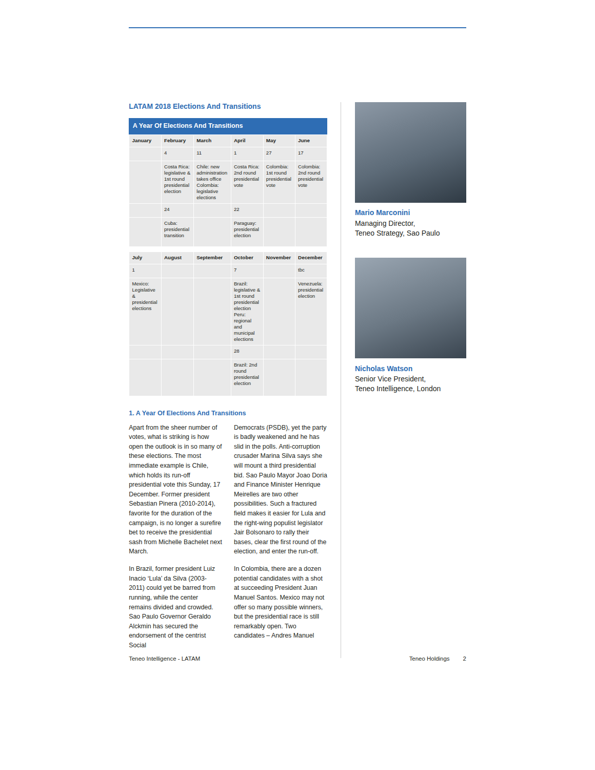LATAM 2018 Elections And Transitions
A Year Of Elections And Transitions
| January | February | March | April | May | June |
| --- | --- | --- | --- | --- | --- |
| | 4 | 11 | 1 | 27 | 17 |
| | Costa Rica: legislative & 1st round presidential election | Chile: new administration takes office Colombia: legislative elections | Costa Rica: 2nd round presidential vote | Colombia: 1st round presidential vote | Colombia: 2nd round presidential vote |
| | 24 | | 22 | | |
| | Cuba: presidential transition | | Paraguay: presidential election | | |
| July | August | September | October | November | December |
| 1 | | | 7 | | tbc |
| Mexico: Legislative & presidential elections | | | Brazil: legislative & 1st round presidential election Peru: regional and municipal elections | | Venezuela: presidential election |
| | | | 28 | | |
| | | | Brazil: 2nd round presidential election | | |
1. A Year Of Elections And Transitions
Apart from the sheer number of votes, what is striking is how open the outlook is in so many of these elections. The most immediate example is Chile, which holds its run-off presidential vote this Sunday, 17 December. Former president Sebastian Pinera (2010-2014), favorite for the duration of the campaign, is no longer a surefire bet to receive the presidential sash from Michelle Bachelet next March.
In Brazil, former president Luiz Inacio ‘Lula’ da Silva (2003-2011) could yet be barred from running, while the center remains divided and crowded. Sao Paulo Governor Geraldo Alckmin has secured the endorsement of the centrist Social
Democrats (PSDB), yet the party is badly weakened and he has slid in the polls. Anti-corruption crusader Marina Silva says she will mount a third presidential bid. Sao Paulo Mayor Joao Doria and Finance Minister Henrique Meirelles are two other possibilities. Such a fractured field makes it easier for Lula and the right-wing populist legislator Jair Bolsonaro to rally their bases, clear the first round of the election, and enter the run-off.
In Colombia, there are a dozen potential candidates with a shot at succeeding President Juan Manuel Santos. Mexico may not offer so many possible winners, but the presidential race is still remarkably open. Two candidates – Andres Manuel
Mario Marconini
Managing Director,
Teneo Strategy, Sao Paulo
Nicholas Watson
Senior Vice President,
Teneo Intelligence, London
Teneo Intelligence - LATAM
Teneo Holdings 2